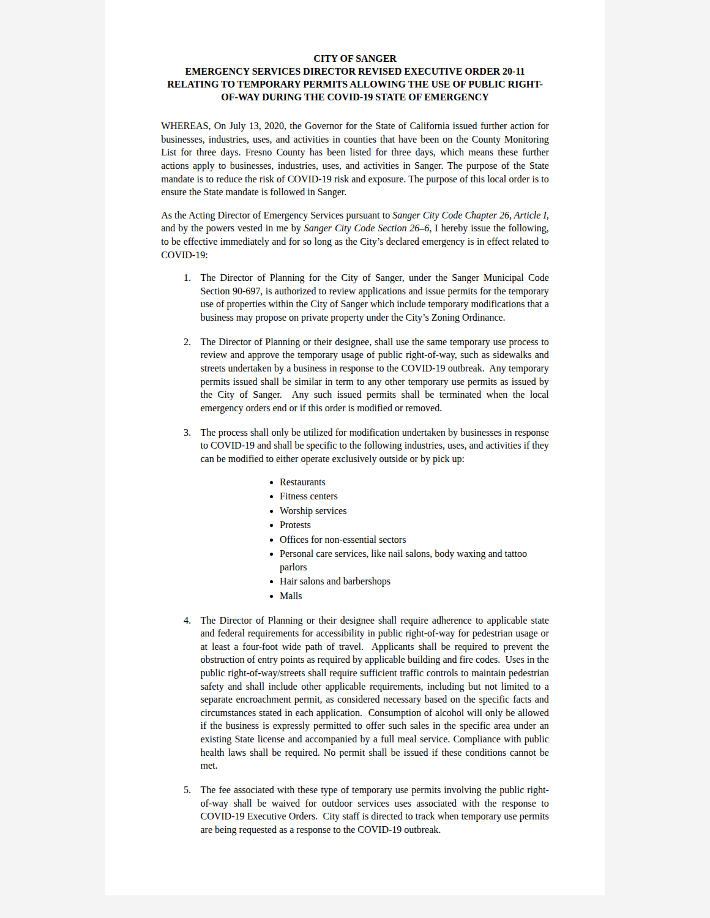City of Sanger Emergency Services Director Revised Executive Order 20-11 Relating to Temporary Permits Allowing the Use of Public Right- of-Way During the COVID-19 State of Emergency
WHEREAS, On July 13, 2020, the Governor for the State of California issued further action for businesses, industries, uses, and activities in counties that have been on the County Monitoring List for three days. Fresno County has been listed for three days, which means these further actions apply to businesses, industries, uses, and activities in Sanger. The purpose of the State mandate is to reduce the risk of COVID-19 risk and exposure. The purpose of this local order is to ensure the State mandate is followed in Sanger.
As the Acting Director of Emergency Services pursuant to Sanger City Code Chapter 26, Article I, and by the powers vested in me by Sanger City Code Section 26–6, I hereby issue the following, to be effective immediately and for so long as the City’s declared emergency is in effect related to COVID-19:
The Director of Planning for the City of Sanger, under the Sanger Municipal Code Section 90-697, is authorized to review applications and issue permits for the temporary use of properties within the City of Sanger which include temporary modifications that a business may propose on private property under the City’s Zoning Ordinance.
The Director of Planning or their designee, shall use the same temporary use process to review and approve the temporary usage of public right-of-way, such as sidewalks and streets undertaken by a business in response to the COVID-19 outbreak. Any temporary permits issued shall be similar in term to any other temporary use permits as issued by the City of Sanger. Any such issued permits shall be terminated when the local emergency orders end or if this order is modified or removed.
The process shall only be utilized for modification undertaken by businesses in response to COVID-19 and shall be specific to the following industries, uses, and activities if they can be modified to either operate exclusively outside or by pick up:
Restaurants
Fitness centers
Worship services
Protests
Offices for non-essential sectors
Personal care services, like nail salons, body waxing and tattoo parlors
Hair salons and barbershops
Malls
The Director of Planning or their designee shall require adherence to applicable state and federal requirements for accessibility in public right-of-way for pedestrian usage or at least a four-foot wide path of travel. Applicants shall be required to prevent the obstruction of entry points as required by applicable building and fire codes. Uses in the public right-of-way/streets shall require sufficient traffic controls to maintain pedestrian safety and shall include other applicable requirements, including but not limited to a separate encroachment permit, as considered necessary based on the specific facts and circumstances stated in each application. Consumption of alcohol will only be allowed if the business is expressly permitted to offer such sales in the specific area under an existing State license and accompanied by a full meal service. Compliance with public health laws shall be required. No permit shall be issued if these conditions cannot be met.
The fee associated with these type of temporary use permits involving the public right-of-way shall be waived for outdoor services uses associated with the response to COVID-19 Executive Orders. City staff is directed to track when temporary use permits are being requested as a response to the COVID-19 outbreak.